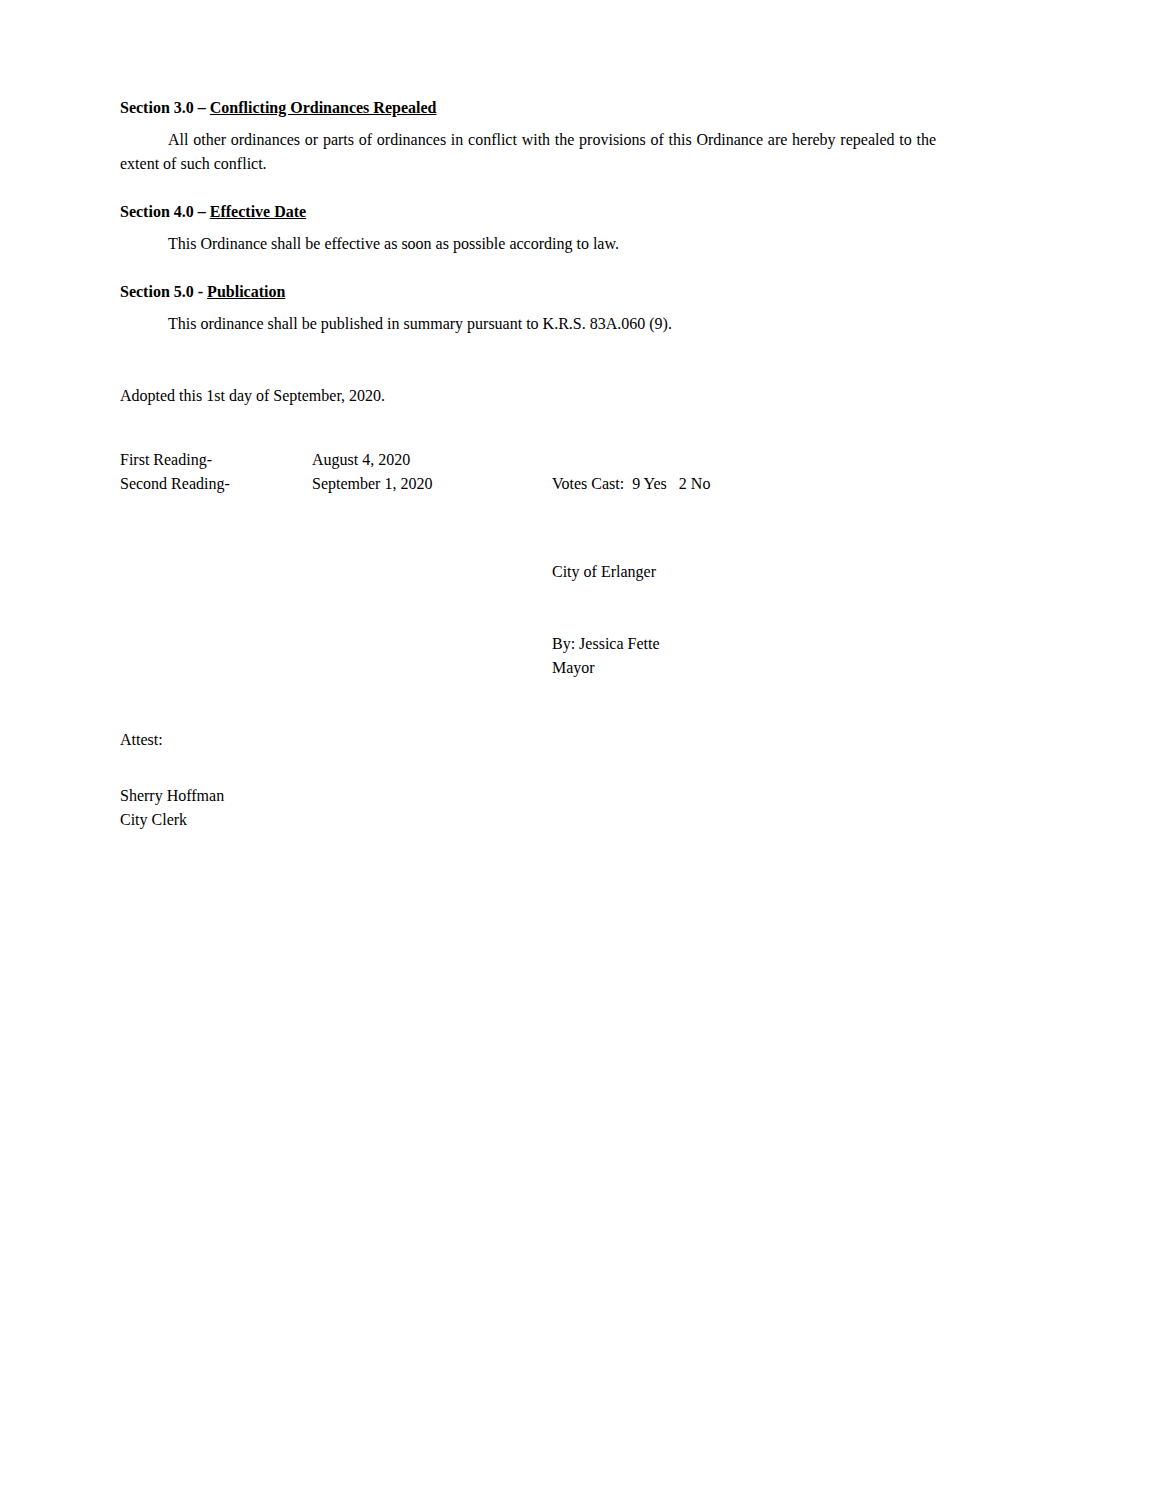Section 3.0 – Conflicting Ordinances Repealed
All other ordinances or parts of ordinances in conflict with the provisions of this Ordinance are hereby repealed to the extent of such conflict.
Section 4.0 – Effective Date
This Ordinance shall be effective as soon as possible according to law.
Section 5.0 - Publication
This ordinance shall be published in summary pursuant to K.R.S. 83A.060 (9).
Adopted this 1st day of September, 2020.
| First Reading- | August 4, 2020 | |
| Second Reading- | September 1, 2020 | Votes Cast: 9 Yes 2 No |
City of Erlanger
By: Jessica Fette
Mayor
Attest:
Sherry Hoffman
City Clerk